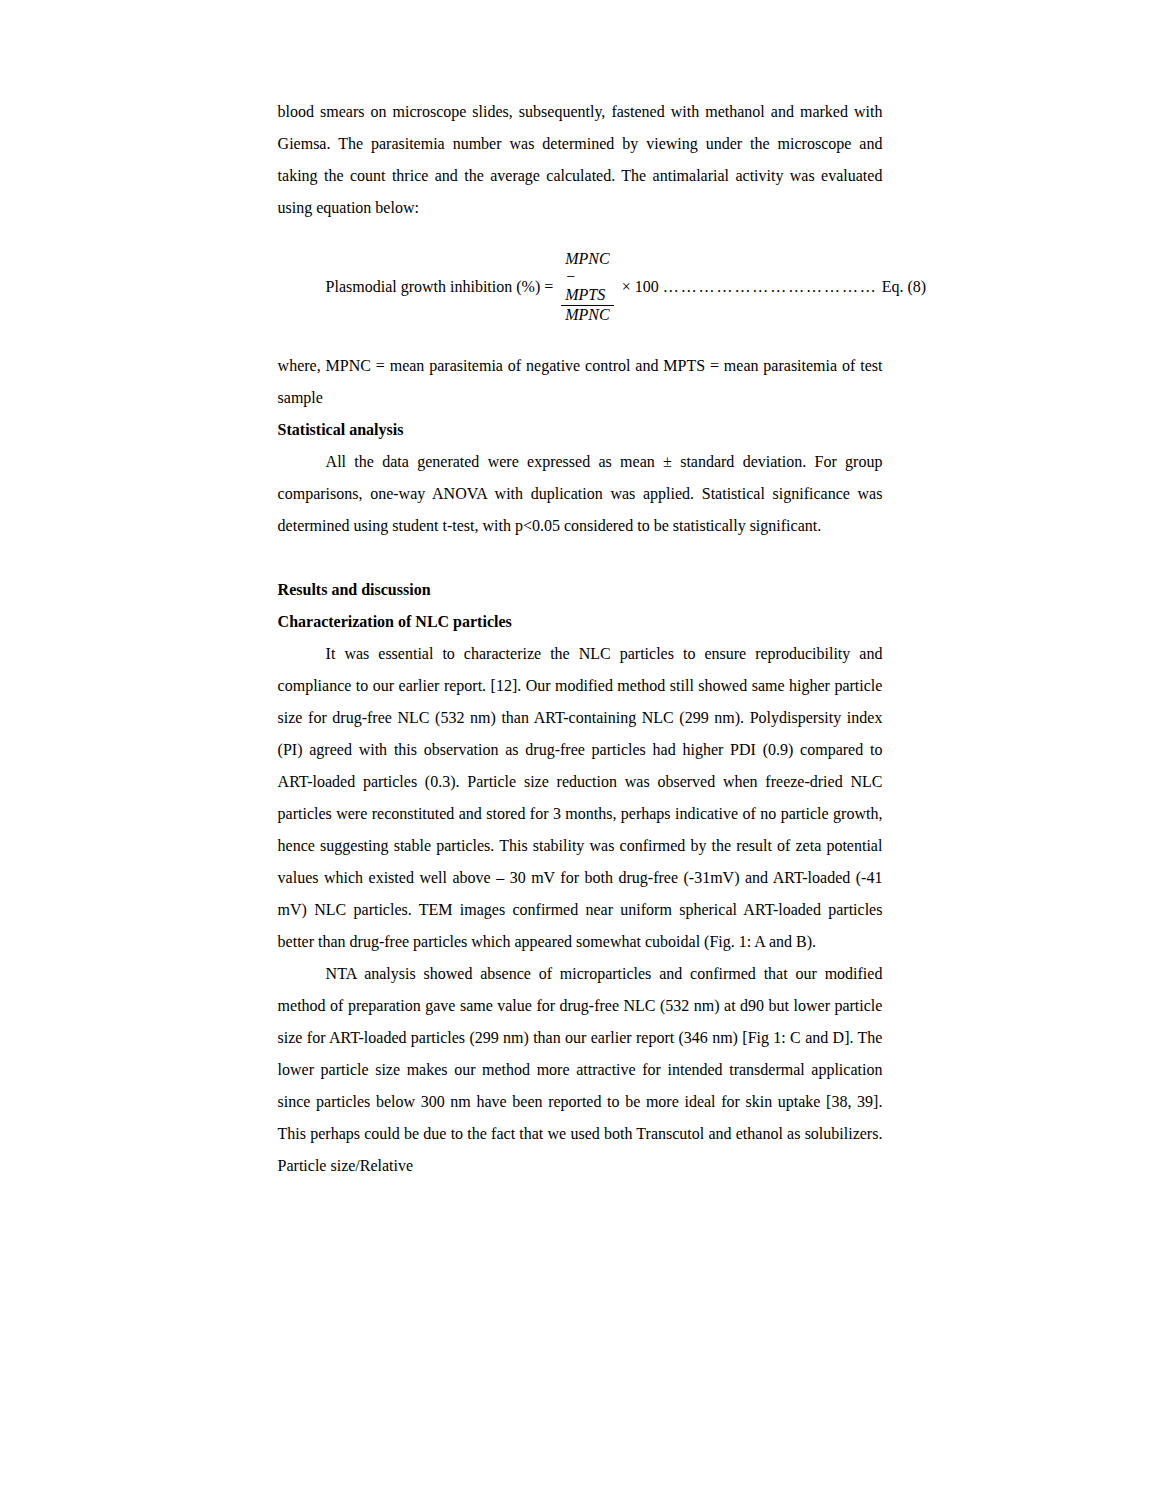blood smears on microscope slides, subsequently, fastened with methanol and marked with Giemsa. The parasitemia number was determined by viewing under the microscope and taking the count thrice and the average calculated. The antimalarial activity was evaluated using equation below:
Plasmodial growth inhibition (%) = MPNC − MPTS MPNC × 100 ……………………………… Eq. (8)
where, MPNC = mean parasitemia of negative control and MPTS = mean parasitemia of test sample
Statistical analysis
All the data generated were expressed as mean ± standard deviation. For group comparisons, one-way ANOVA with duplication was applied. Statistical significance was determined using student t-test, with p<0.05 considered to be statistically significant.
Results and discussion
Characterization of NLC particles
It was essential to characterize the NLC particles to ensure reproducibility and compliance to our earlier report. [12]. Our modified method still showed same higher particle size for drug-free NLC (532 nm) than ART-containing NLC (299 nm). Polydispersity index (PI) agreed with this observation as drug-free particles had higher PDI (0.9) compared to ART-loaded particles (0.3). Particle size reduction was observed when freeze-dried NLC particles were reconstituted and stored for 3 months, perhaps indicative of no particle growth, hence suggesting stable particles. This stability was confirmed by the result of zeta potential values which existed well above – 30 mV for both drug-free (-31mV) and ART-loaded (-41 mV) NLC particles. TEM images confirmed near uniform spherical ART-loaded particles better than drug-free particles which appeared somewhat cuboidal (Fig. 1: A and B).
NTA analysis showed absence of microparticles and confirmed that our modified method of preparation gave same value for drug-free NLC (532 nm) at d90 but lower particle size for ART-loaded particles (299 nm) than our earlier report (346 nm) [Fig 1: C and D]. The lower particle size makes our method more attractive for intended transdermal application since particles below 300 nm have been reported to be more ideal for skin uptake [38, 39]. This perhaps could be due to the fact that we used both Transcutol and ethanol as solubilizers. Particle size/Relative